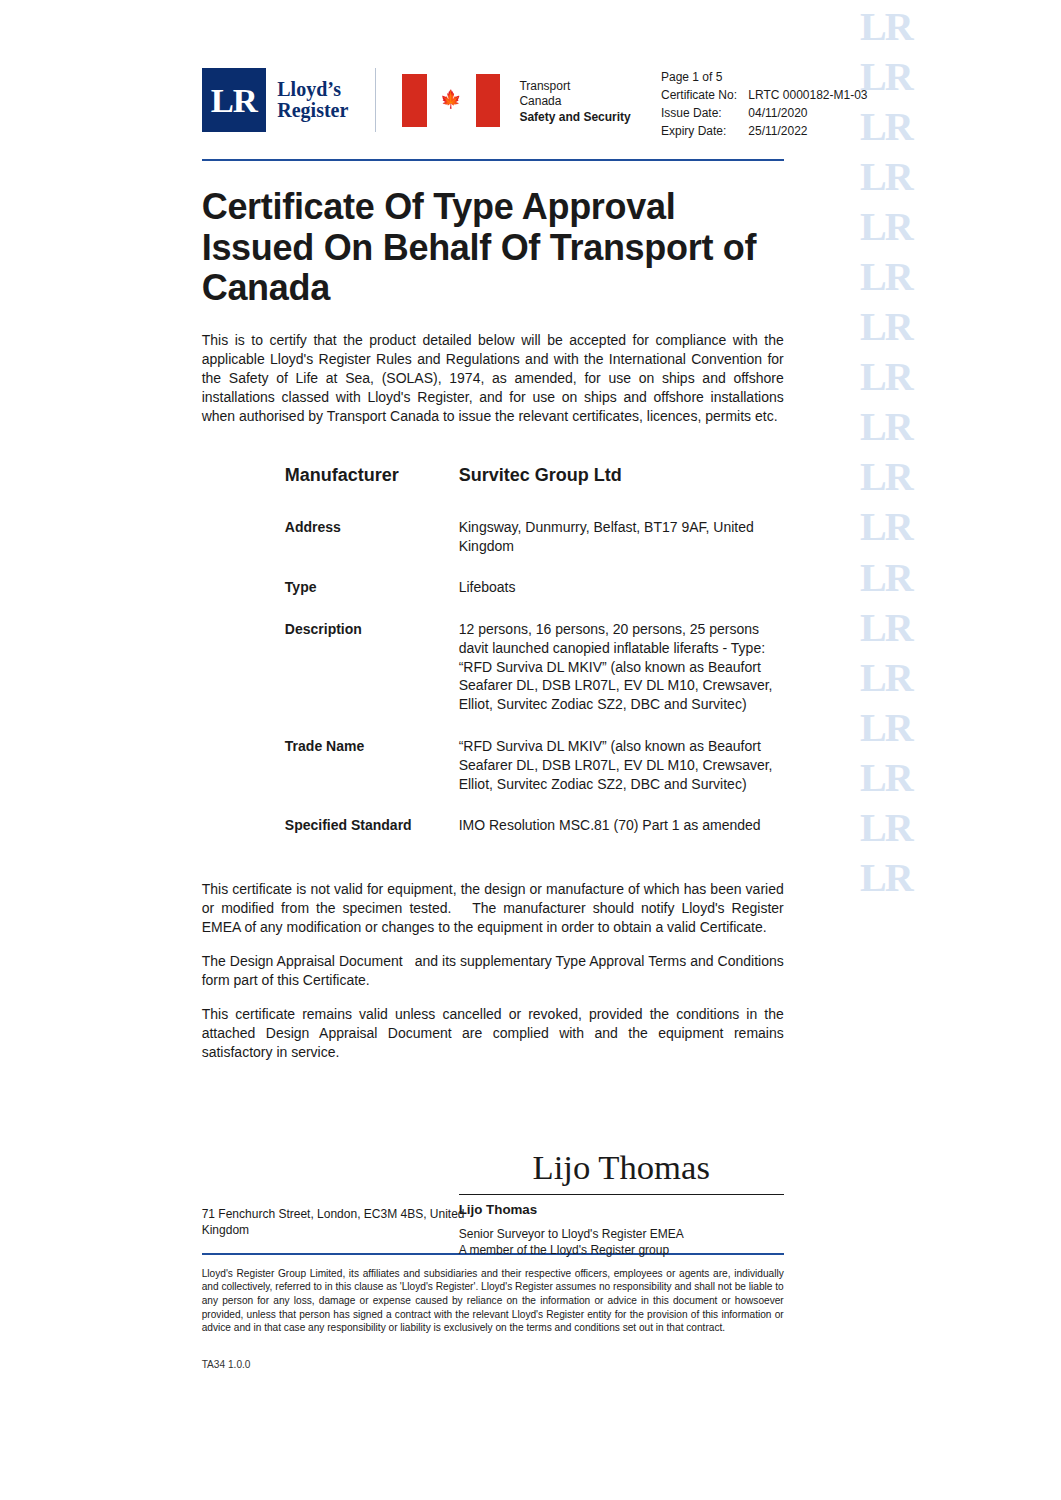LR LR LR LR LR LR LR LR LR LR LR LR LR LR LR LR LR LR
LR
Lloyd’s
Register
🍁
Transport
Canada
Safety and Security
| Page 1 of 5 | |
| Certificate No: | LRTC 0000182-M1-03 |
| Issue Date: | 04/11/2020 |
| Expiry Date: | 25/11/2022 |
Certificate Of Type Approval Issued On Behalf Of Transport of Canada
This is to certify that the product detailed below will be accepted for compliance with the applicable Lloyd's Register Rules and Regulations and with the International Convention for the Safety of Life at Sea, (SOLAS), 1974, as amended, for use on ships and offshore installations classed with Lloyd's Register, and for use on ships and offshore installations when authorised by Transport Canada to issue the relevant certificates, licences, permits etc.
| Manufacturer | Survitec Group Ltd |
| Address | Kingsway, Dunmurry, Belfast, BT17 9AF, United Kingdom |
| Type | Lifeboats |
| Description | 12 persons, 16 persons, 20 persons, 25 persons davit launched canopied inflatable liferafts - Type: “RFD Surviva DL MKIV” (also known as Beaufort Seafarer DL, DSB LR07L, EV DL M10, Crewsaver, Elliot, Survitec Zodiac SZ2, DBC and Survitec) |
| Trade Name | “RFD Surviva DL MKIV” (also known as Beaufort Seafarer DL, DSB LR07L, EV DL M10, Crewsaver, Elliot, Survitec Zodiac SZ2, DBC and Survitec) |
| Specified Standard | IMO Resolution MSC.81 (70) Part 1 as amended |
This certificate is not valid for equipment, the design or manufacture of which has been varied or modified from the specimen tested. The manufacturer should notify Lloyd's Register EMEA of any modification or changes to the equipment in order to obtain a valid Certificate.
The Design Appraisal Document and its supplementary Type Approval Terms and Conditions form part of this Certificate.
This certificate remains valid unless cancelled or revoked, provided the conditions in the attached Design Appraisal Document are complied with and the equipment remains satisfactory in service.
Lijo Thomas
Lijo Thomas
Senior Surveyor to Lloyd's Register EMEA
A member of the Lloyd's Register group
71 Fenchurch Street, London, EC3M 4BS, United Kingdom
Lloyd's Register Group Limited, its affiliates and subsidiaries and their respective officers, employees or agents are, individually and collectively, referred to in this clause as 'Lloyd's Register'. Lloyd's Register assumes no responsibility and shall not be liable to any person for any loss, damage or expense caused by reliance on the information or advice in this document or howsoever provided, unless that person has signed a contract with the relevant Lloyd's Register entity for the provision of this information or advice and in that case any responsibility or liability is exclusively on the terms and conditions set out in that contract.
TA34 1.0.0